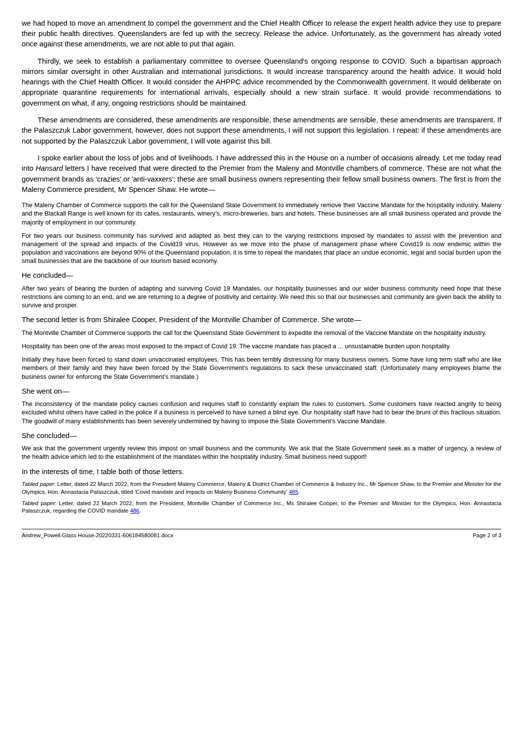we had hoped to move an amendment to compel the government and the Chief Health Officer to release the expert health advice they use to prepare their public health directives. Queenslanders are fed up with the secrecy. Release the advice. Unfortunately, as the government has already voted once against these amendments, we are not able to put that again.
Thirdly, we seek to establish a parliamentary committee to oversee Queensland's ongoing response to COVID. Such a bipartisan approach mirrors similar oversight in other Australian and international jurisdictions. It would increase transparency around the health advice. It would hold hearings with the Chief Health Officer. It would consider the AHPPC advice recommended by the Commonwealth government. It would deliberate on appropriate quarantine requirements for international arrivals, especially should a new strain surface. It would provide recommendations to government on what, if any, ongoing restrictions should be maintained.
These amendments are considered, these amendments are responsible, these amendments are sensible, these amendments are transparent. If the Palaszczuk Labor government, however, does not support these amendments, I will not support this legislation. I repeat: if these amendments are not supported by the Palaszczuk Labor government, I will vote against this bill.
I spoke earlier about the loss of jobs and of livelihoods. I have addressed this in the House on a number of occasions already. Let me today read into Hansard letters I have received that were directed to the Premier from the Maleny and Montville chambers of commerce. These are not what the government brands as 'crazies' or 'anti-vaxxers'; these are small business owners representing their fellow small business owners. The first is from the Maleny Commerce president, Mr Spencer Shaw. He wrote—
The Maleny Chamber of Commerce supports the call for the Queensland State Government to immediately remove their Vaccine Mandate for the hospitality industry. Maleny and the Blackall Range is well known for its cafes, restaurants, winery's, micro-breweries, bars and hotels. These businesses are all small business operated and provide the majority of employment in our community.
For two years our business community has survived and adapted as best they can to the varying restrictions imposed by mandates to assist with the prevention and management of the spread and impacts of the Covid19 virus. However as we move into the phase of management phase where Covid19 is now endemic within the population and vaccinations are beyond 90% of the Queensland population, it is time to repeal the mandates that place an undue economic, legal and social burden upon the small businesses that are the backbone of our tourism based economy.
He concluded—
After two years of bearing the burden of adapting and surviving Covid 19 Mandates, our hospitality businesses and our wider business community need hope that these restrictions are coming to an end, and we are returning to a degree of positivity and certainty. We need this so that our businesses and community are given back the ability to survive and prosper.
The second letter is from Shiralee Cooper, President of the Montville Chamber of Commerce. She wrote—
The Montville Chamber of Commerce supports the call for the Queensland State Government to expedite the removal of the Vaccine Mandate on the hospitality industry.
Hospitality has been one of the areas most exposed to the impact of Covid 19. The vaccine mandate has placed a ... unsustainable burden upon hospitality.
Initially they have been forced to stand down unvaccinated employees. This has been terribly distressing for many business owners. Some have long term staff who are like members of their family and they have been forced by the State Government's regulations to sack these unvaccinated staff. (Unfortunately many employees blame the business owner for enforcing the State Government's mandate.)
She went on—
The inconsistency of the mandate policy causes confusion and requires staff to constantly explain the rules to customers. Some customers have reacted angrily to being excluded whilst others have called in the police if a business is perceived to have turned a blind eye. Our hospitality staff have had to bear the brunt of this fractious situation. The goodwill of many establishments has been severely undermined by having to impose the State Government's Vaccine Mandate.
She concluded—
We ask that the government urgently review this impost on small business and the community. We ask that the State Government seek as a matter of urgency, a review of the health advice which led to the establishment of the mandates within the hospitality industry. Small business need support!
In the interests of time, I table both of those letters.
Tabled paper: Letter, dated 22 March 2022, from the President Maleny Commerce, Maleny & District Chamber of Commerce & Industry Inc., Mr Spencer Shaw, to the Premier and Minister for the Olympics, Hon. Annastacia Palaszczuk, titled 'Covid mandate and impacts on Maleny Business Community' 485.
Tabled paper: Letter, dated 22 March 2022, from the President, Montville Chamber of Commerce Inc., Ms Shiralee Cooper, to the Premier and Minister for the Olympics, Hon. Annastacia Palaszczuk, regarding the COVID mandate 486.
Andrew_Powell-Glass House-20220331-606184580081.docx Page 2 of 3